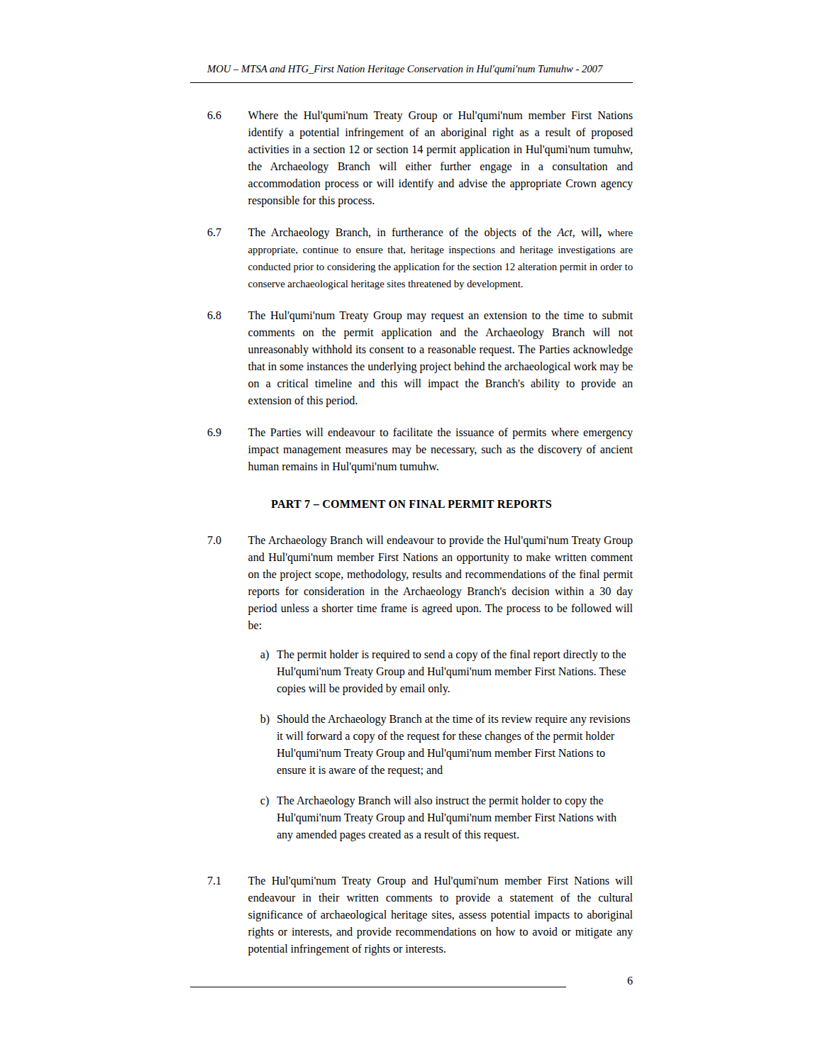MOU – MTSA and HTG_First Nation Heritage Conservation in Hul'qumi'num Tumuhw - 2007
6.6
Where the Hul'qumi'num Treaty Group or Hul'qumi'num member First Nations identify a potential infringement of an aboriginal right as a result of proposed activities in a section 12 or section 14 permit application in Hul'qumi'num tumuhw, the Archaeology Branch will either further engage in a consultation and accommodation process or will identify and advise the appropriate Crown agency responsible for this process.
6.7
The Archaeology Branch, in furtherance of the objects of the Act, will, where appropriate, continue to ensure that, heritage inspections and heritage investigations are conducted prior to considering the application for the section 12 alteration permit in order to conserve archaeological heritage sites threatened by development.
6.8
The Hul'qumi'num Treaty Group may request an extension to the time to submit comments on the permit application and the Archaeology Branch will not unreasonably withhold its consent to a reasonable request. The Parties acknowledge that in some instances the underlying project behind the archaeological work may be on a critical timeline and this will impact the Branch's ability to provide an extension of this period.
6.9
The Parties will endeavour to facilitate the issuance of permits where emergency impact management measures may be necessary, such as the discovery of ancient human remains in Hul'qumi'num tumuhw.
PART 7 – COMMENT ON FINAL PERMIT REPORTS
7.0
The Archaeology Branch will endeavour to provide the Hul'qumi'num Treaty Group and Hul'qumi'num member First Nations an opportunity to make written comment on the project scope, methodology, results and recommendations of the final permit reports for consideration in the Archaeology Branch's decision within a 30 day period unless a shorter time frame is agreed upon. The process to be followed will be:
a) The permit holder is required to send a copy of the final report directly to the Hul'qumi'num Treaty Group and Hul'qumi'num member First Nations. These copies will be provided by email only.
b) Should the Archaeology Branch at the time of its review require any revisions it will forward a copy of the request for these changes of the permit holder Hul'qumi'num Treaty Group and Hul'qumi'num member First Nations to ensure it is aware of the request; and
c) The Archaeology Branch will also instruct the permit holder to copy the Hul'qumi'num Treaty Group and Hul'qumi'num member First Nations with any amended pages created as a result of this request.
7.1
The Hul'qumi'num Treaty Group and Hul'qumi'num member First Nations will endeavour in their written comments to provide a statement of the cultural significance of archaeological heritage sites, assess potential impacts to aboriginal rights or interests, and provide recommendations on how to avoid or mitigate any potential infringement of rights or interests.
6